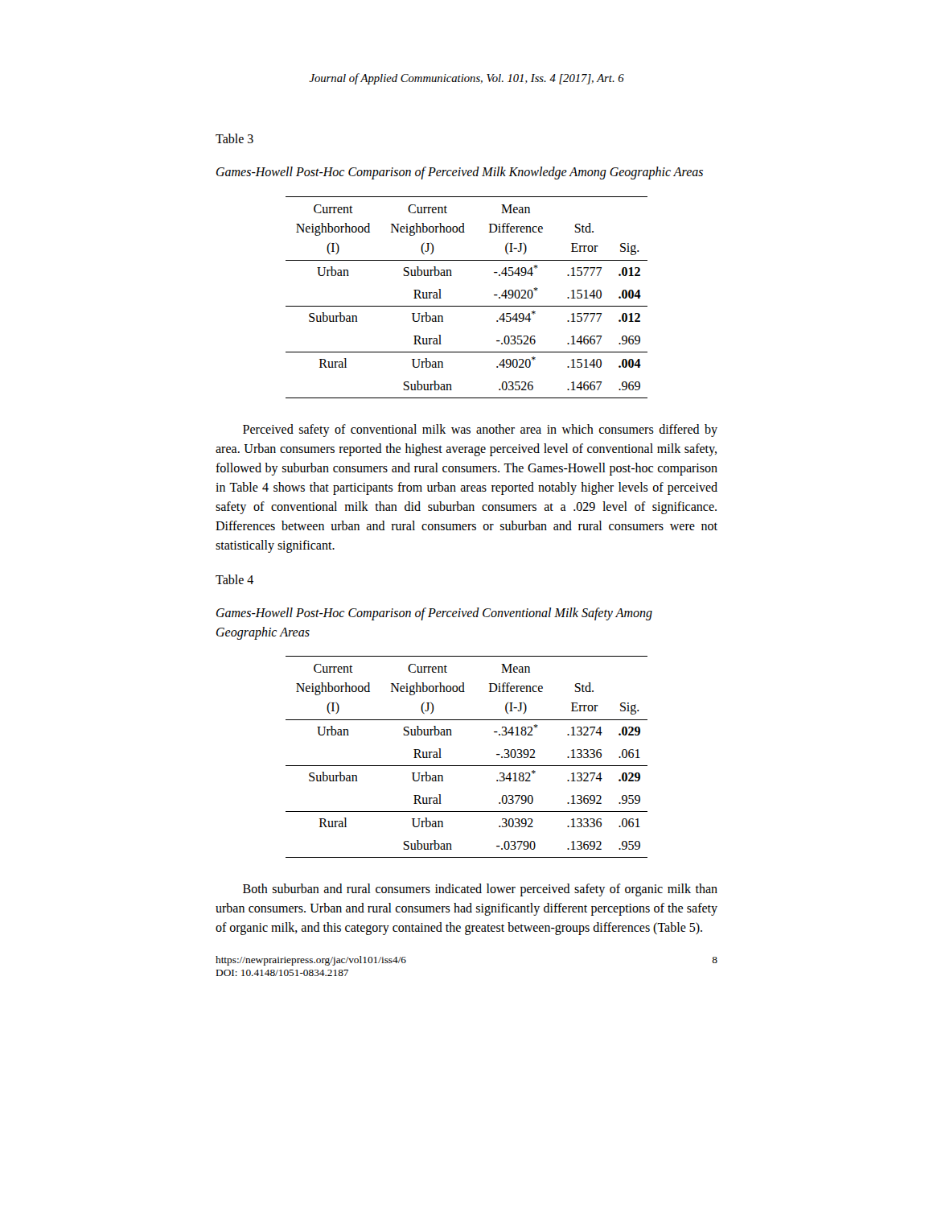Journal of Applied Communications, Vol. 101, Iss. 4 [2017], Art. 6
Table 3
Games-Howell Post-Hoc Comparison of Perceived Milk Knowledge Among Geographic Areas
| Current Neighborhood (I) | Current Neighborhood (J) | Mean Difference (I-J) | Std. Error | Sig. |
| --- | --- | --- | --- | --- |
| Urban | Suburban | -.45494 * | .15777 | .012 |
| | Rural | -.49020 * | .15140 | .004 |
| Suburban | Urban | .45494 * | .15777 | .012 |
| | Rural | -.03526 | .14667 | .969 |
| Rural | Urban | .49020 * | .15140 | .004 |
| | Suburban | .03526 | .14667 | .969 |
Perceived safety of conventional milk was another area in which consumers differed by area. Urban consumers reported the highest average perceived level of conventional milk safety, followed by suburban consumers and rural consumers. The Games-Howell post-hoc comparison in Table 4 shows that participants from urban areas reported notably higher levels of perceived safety of conventional milk than did suburban consumers at a .029 level of significance. Differences between urban and rural consumers or suburban and rural consumers were not statistically significant.
Table 4
Games-Howell Post-Hoc Comparison of Perceived Conventional Milk Safety Among
Geographic Areas
| Current Neighborhood (I) | Current Neighborhood (J) | Mean Difference (I-J) | Std. Error | Sig. |
| --- | --- | --- | --- | --- |
| Urban | Suburban | -.34182 * | .13274 | .029 |
| | Rural | -.30392 | .13336 | .061 |
| Suburban | Urban | .34182 * | .13274 | .029 |
| | Rural | .03790 | .13692 | .959 |
| Rural | Urban | .30392 | .13336 | .061 |
| | Suburban | -.03790 | .13692 | .959 |
Both suburban and rural consumers indicated lower perceived safety of organic milk than urban consumers. Urban and rural consumers had significantly different perceptions of the safety of organic milk, and this category contained the greatest between-groups differences (Table 5).
https://newprairiepress.org/jac/vol101/iss4/6
DOI: 10.4148/1051-0834.2187
8